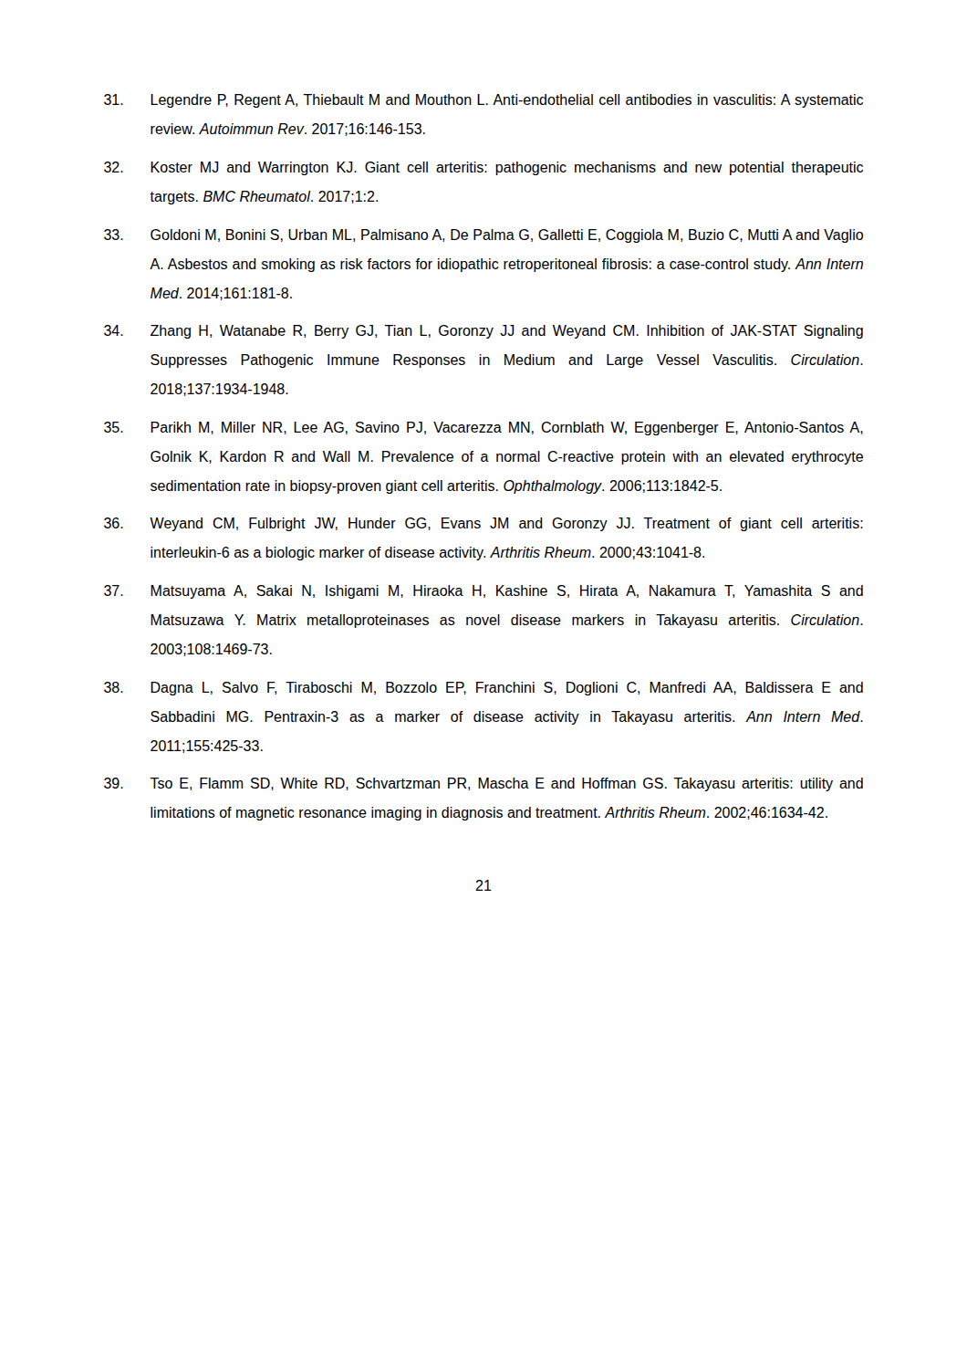31. Legendre P, Regent A, Thiebault M and Mouthon L. Anti-endothelial cell antibodies in vasculitis: A systematic review. Autoimmun Rev. 2017;16:146-153.
32. Koster MJ and Warrington KJ. Giant cell arteritis: pathogenic mechanisms and new potential therapeutic targets. BMC Rheumatol. 2017;1:2.
33. Goldoni M, Bonini S, Urban ML, Palmisano A, De Palma G, Galletti E, Coggiola M, Buzio C, Mutti A and Vaglio A. Asbestos and smoking as risk factors for idiopathic retroperitoneal fibrosis: a case-control study. Ann Intern Med. 2014;161:181-8.
34. Zhang H, Watanabe R, Berry GJ, Tian L, Goronzy JJ and Weyand CM. Inhibition of JAK-STAT Signaling Suppresses Pathogenic Immune Responses in Medium and Large Vessel Vasculitis. Circulation. 2018;137:1934-1948.
35. Parikh M, Miller NR, Lee AG, Savino PJ, Vacarezza MN, Cornblath W, Eggenberger E, Antonio-Santos A, Golnik K, Kardon R and Wall M. Prevalence of a normal C-reactive protein with an elevated erythrocyte sedimentation rate in biopsy-proven giant cell arteritis. Ophthalmology. 2006;113:1842-5.
36. Weyand CM, Fulbright JW, Hunder GG, Evans JM and Goronzy JJ. Treatment of giant cell arteritis: interleukin-6 as a biologic marker of disease activity. Arthritis Rheum. 2000;43:1041-8.
37. Matsuyama A, Sakai N, Ishigami M, Hiraoka H, Kashine S, Hirata A, Nakamura T, Yamashita S and Matsuzawa Y. Matrix metalloproteinases as novel disease markers in Takayasu arteritis. Circulation. 2003;108:1469-73.
38. Dagna L, Salvo F, Tiraboschi M, Bozzolo EP, Franchini S, Doglioni C, Manfredi AA, Baldissera E and Sabbadini MG. Pentraxin-3 as a marker of disease activity in Takayasu arteritis. Ann Intern Med. 2011;155:425-33.
39. Tso E, Flamm SD, White RD, Schvartzman PR, Mascha E and Hoffman GS. Takayasu arteritis: utility and limitations of magnetic resonance imaging in diagnosis and treatment. Arthritis Rheum. 2002;46:1634-42.
21